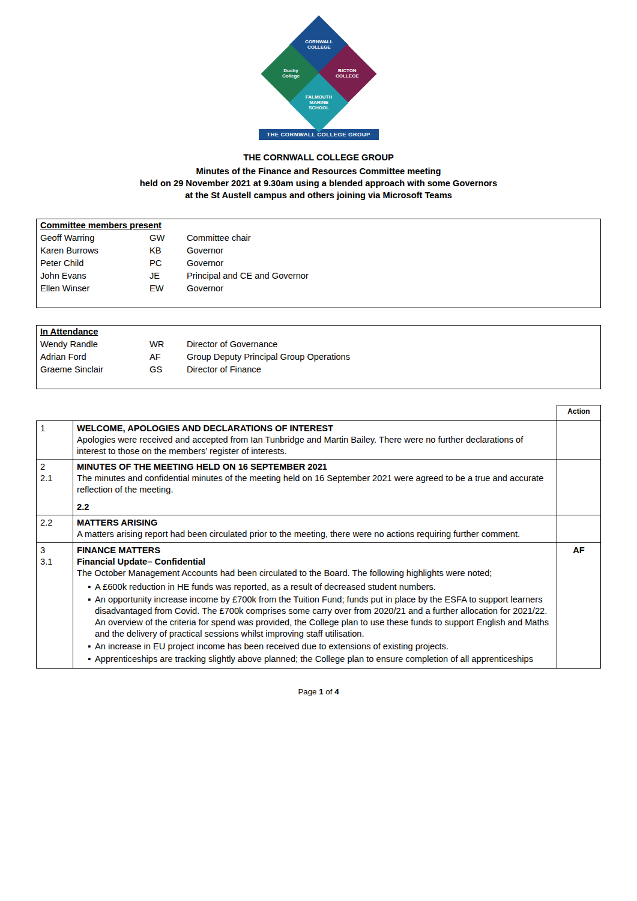CORNWALL
COLLEGE
Duchy
College
BICTON
COLLEGE
FALMOUTH
MARINE
SCHOOL
THE CORNWALL COLLEGE GROUP
THE CORNWALL COLLEGE GROUP
Minutes of the Finance and Resources Committee meeting
held on 29 November 2021 at 9.30am using a blended approach with some Governors
at the St Austell campus and others joining via Microsoft Teams
| Committee members present |
| Geoff Warring | GW | Committee chair |
| Karen Burrows | KB | Governor |
| Peter Child | PC | Governor |
| John Evans | JE | Principal and CE and Governor |
| Ellen Winser | EW | Governor |
| In Attendance |
| Wendy Randle | WR | Director of Governance |
| Adrian Ford | AF | Group Deputy Principal Group Operations |
| Graeme Sinclair | GS | Director of Finance |
| | | Action |
| 1 | WELCOME, APOLOGIES AND DECLARATIONS OF INTEREST Apologies were received and accepted from Ian Tunbridge and Martin Bailey. There were no further declarations of interest to those on the members’ register of interests. | |
| 2 2.1 | MINUTES OF THE MEETING HELD ON 16 SEPTEMBER 2021 The minutes and confidential minutes of the meeting held on 16 September 2021 were agreed to be a true and accurate reflection of the meeting. 2.2 | |
| 2.2 | MATTERS ARISING A matters arising report had been circulated prior to the meeting, there were no actions requiring further comment. | |
| 3 3.1 | FINANCE MATTERS Financial Update– Confidential The October Management Accounts had been circulated to the Board. The following highlights were noted; A £600k reduction in HE funds was reported, as a result of decreased student numbers. An opportunity increase income by £700k from the Tuition Fund; funds put in place by the ESFA to support learners disadvantaged from Covid. The £700k comprises some carry over from 2020/21 and a further allocation for 2021/22. An overview of the criteria for spend was provided, the College plan to use these funds to support English and Maths and the delivery of practical sessions whilst improving staff utilisation. An increase in EU project income has been received due to extensions of existing projects. Apprenticeships are tracking slightly above planned; the College plan to ensure completion of all apprenticeships | AF |
Page 1 of 4